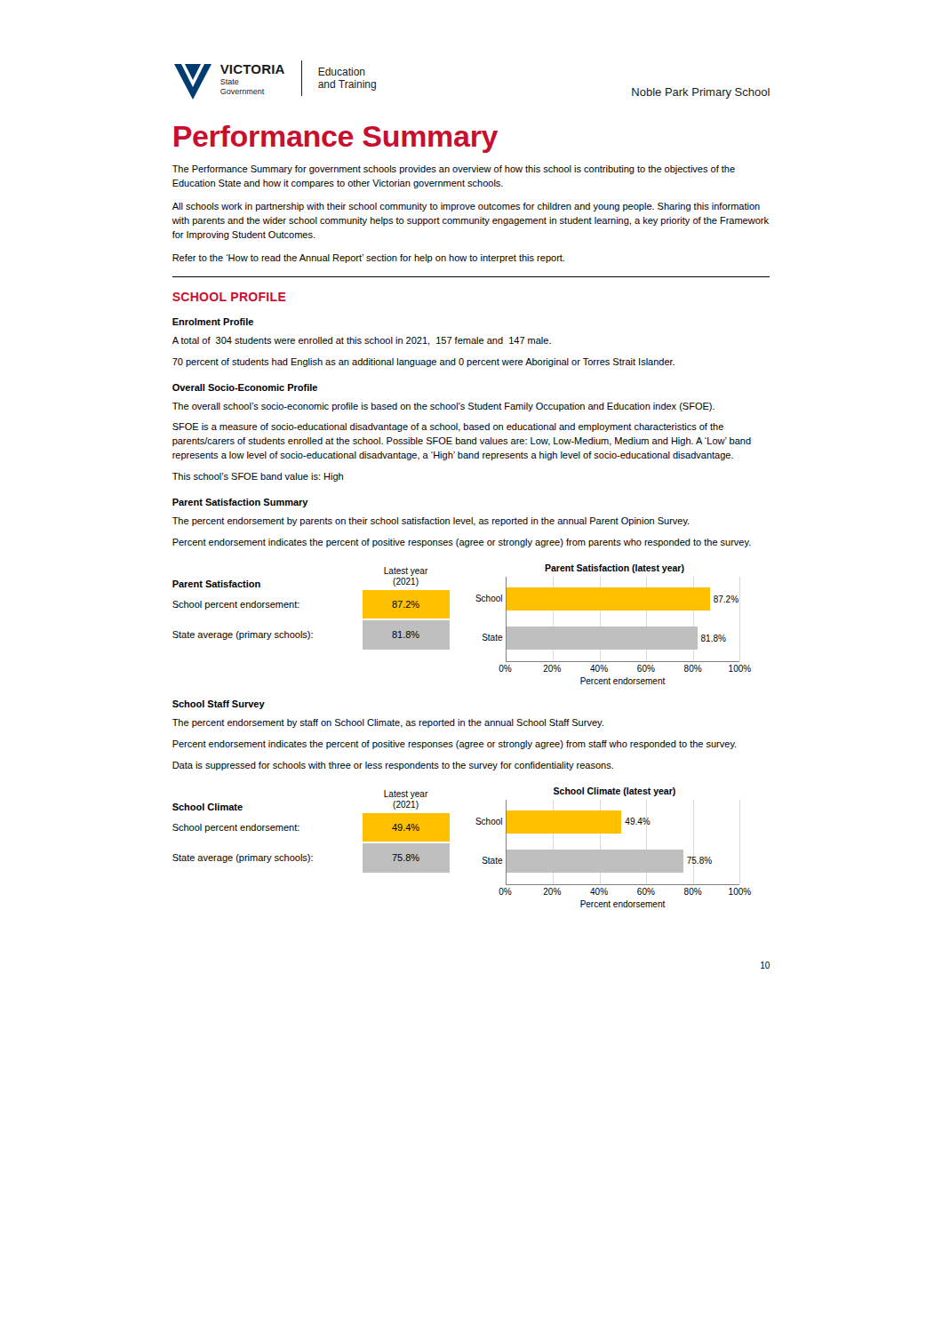VICTORIA
State
Government
Education
and Training
Noble Park Primary School
Performance Summary
The Performance Summary for government schools provides an overview of how this school is contributing to the objectives of the Education State and how it compares to other Victorian government schools.
All schools work in partnership with their school community to improve outcomes for children and young people. Sharing this information with parents and the wider school community helps to support community engagement in student learning, a key priority of the Framework for Improving Student Outcomes.
Refer to the ‘How to read the Annual Report’ section for help on how to interpret this report.
SCHOOL PROFILE
Enrolment Profile
A total of 304 students were enrolled at this school in 2021, 157 female and 147 male.
70 percent of students had English as an additional language and 0 percent were Aboriginal or Torres Strait Islander.
Overall Socio-Economic Profile
The overall school’s socio-economic profile is based on the school's Student Family Occupation and Education index (SFOE).
SFOE is a measure of socio-educational disadvantage of a school, based on educational and employment characteristics of the parents/carers of students enrolled at the school. Possible SFOE band values are: Low, Low-Medium, Medium and High. A ‘Low’ band represents a low level of socio-educational disadvantage, a ‘High’ band represents a high level of socio-educational disadvantage.
This school’s SFOE band value is: High
Parent Satisfaction Summary
The percent endorsement by parents on their school satisfaction level, as reported in the annual Parent Opinion Survey.
Percent endorsement indicates the percent of positive responses (agree or strongly agree) from parents who responded to the survey.
Parent Satisfaction
Latest year
(2021)
School percent endorsement:
87.2%
State average (primary schools):
81.8%
Parent Satisfaction (latest year)
School
87.2%
State
81.8%
0% 20% 40% 60% 80% 100%
Percent endorsement
School Staff Survey
The percent endorsement by staff on School Climate, as reported in the annual School Staff Survey.
Percent endorsement indicates the percent of positive responses (agree or strongly agree) from staff who responded to the survey.
Data is suppressed for schools with three or less respondents to the survey for confidentiality reasons.
School Climate
Latest year
(2021)
School percent endorsement:
49.4%
State average (primary schools):
75.8%
School Climate (latest year)
School
49.4%
State
75.8%
0% 20% 40% 60% 80% 100%
Percent endorsement
10